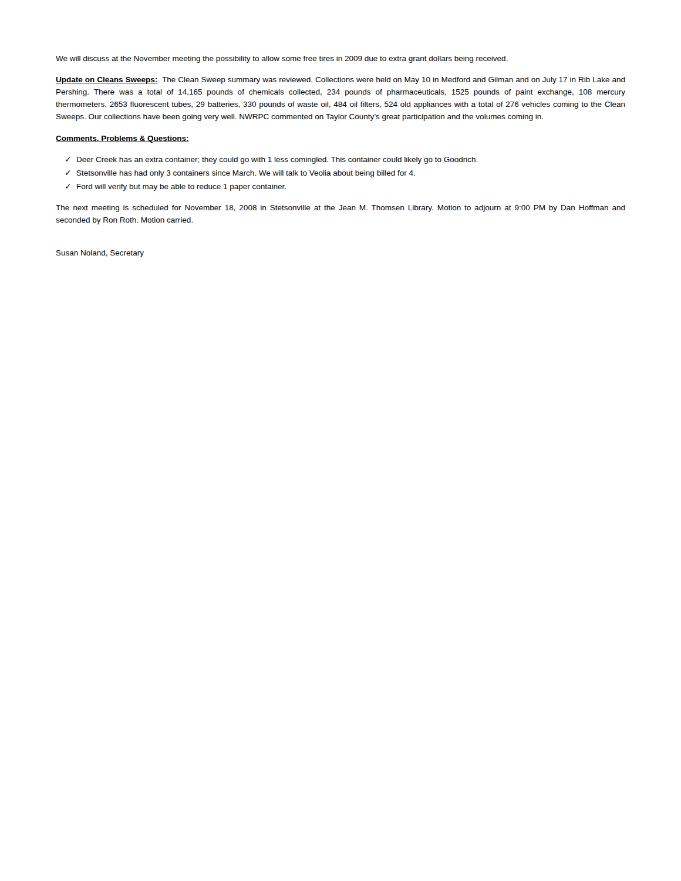We will discuss at the November meeting the possibility to allow some free tires in 2009 due to extra grant dollars being received.
Update on Cleans Sweeps: The Clean Sweep summary was reviewed. Collections were held on May 10 in Medford and Gilman and on July 17 in Rib Lake and Pershing. There was a total of 14,165 pounds of chemicals collected, 234 pounds of pharmaceuticals, 1525 pounds of paint exchange, 108 mercury thermometers, 2653 fluorescent tubes, 29 batteries, 330 pounds of waste oil, 484 oil filters, 524 old appliances with a total of 276 vehicles coming to the Clean Sweeps. Our collections have been going very well. NWRPC commented on Taylor County’s great participation and the volumes coming in.
Comments, Problems & Questions:
Deer Creek has an extra container; they could go with 1 less comingled. This container could likely go to Goodrich.
Stetsonville has had only 3 containers since March. We will talk to Veolia about being billed for 4.
Ford will verify but may be able to reduce 1 paper container.
The next meeting is scheduled for November 18, 2008 in Stetsonville at the Jean M. Thomsen Library. Motion to adjourn at 9:00 PM by Dan Hoffman and seconded by Ron Roth. Motion carried.
Susan Noland, Secretary